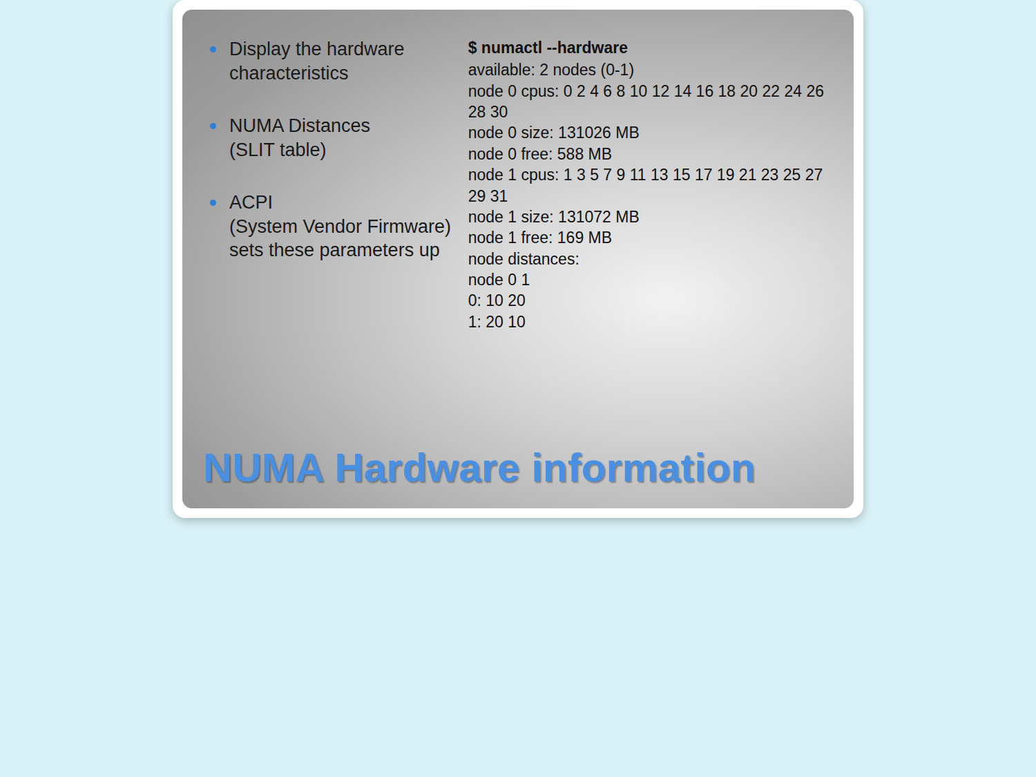Display the hardware characteristics
NUMA Distances
(SLIT table)
ACPI
(System Vendor Firmware) sets these parameters up
$ numactl --hardware
available: 2 nodes (0-1)
node 0 cpus: 0 2 4 6 8 10 12 14 16 18 20 22 24 26 28 30
node 0 size: 131026 MB
node 0 free: 588 MB
node 1 cpus: 1 3 5 7 9 11 13 15 17 19 21 23 25 27 29 31
node 1 size: 131072 MB
node 1 free: 169 MB
node distances:
node 0 1
0: 10 20
1: 20 10
NUMA Hardware information